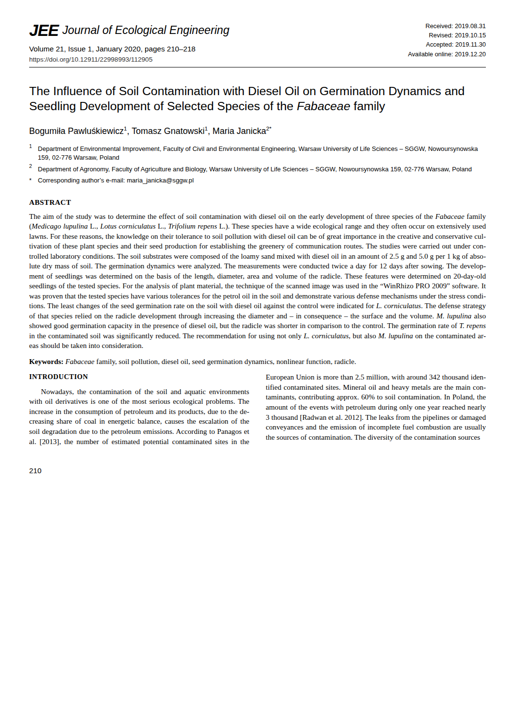JEE Journal of Ecological Engineering
Volume 21, Issue 1, January 2020, pages 210–218
https://doi.org/10.12911/22998993/112905
Received: 2019.08.31
Revised: 2019.10.15
Accepted: 2019.11.30
Available online: 2019.12.20
The Influence of Soil Contamination with Diesel Oil on Germination Dynamics and Seedling Development of Selected Species of the Fabaceae family
Bogumiła Pawluśkiewicz1, Tomasz Gnatowski1, Maria Janicka2*
Department of Environmental Improvement, Faculty of Civil and Environmental Engineering, Warsaw University of Life Sciences – SGGW, Nowoursynowska 159, 02-776 Warsaw, Poland
Department of Agronomy, Faculty of Agriculture and Biology, Warsaw University of Life Sciences – SGGW, Nowoursynowska 159, 02-776 Warsaw, Poland
Corresponding author’s e-mail: maria_janicka@sggw.pl
ABSTRACT
The aim of the study was to determine the effect of soil contamination with diesel oil on the early development of three species of the Fabaceae family (Medicago lupulina L., Lotus corniculatus L., Trifolium repens L.). These species have a wide ecological range and they often occur on extensively used lawns. For these reasons, the knowledge on their tolerance to soil pollution with diesel oil can be of great importance in the creative and conservative cultivation of these plant species and their seed production for establishing the greenery of communication routes. The studies were carried out under controlled laboratory conditions. The soil substrates were composed of the loamy sand mixed with diesel oil in an amount of 2.5 g and 5.0 g per 1 kg of absolute dry mass of soil. The germination dynamics were analyzed. The measurements were conducted twice a day for 12 days after sowing. The development of seedlings was determined on the basis of the length, diameter, area and volume of the radicle. These features were determined on 20-day-old seedlings of the tested species. For the analysis of plant material, the technique of the scanned image was used in the “WinRhizo PRO 2009” software. It was proven that the tested species have various tolerances for the petrol oil in the soil and demonstrate various defense mechanisms under the stress conditions. The least changes of the seed germination rate on the soil with diesel oil against the control were indicated for L. corniculatus. The defense strategy of that species relied on the radicle development through increasing the diameter and – in consequence – the surface and the volume. M. lupulina also showed good germination capacity in the presence of diesel oil, but the radicle was shorter in comparison to the control. The germination rate of T. repens in the contaminated soil was significantly reduced. The recommendation for using not only L. corniculatus, but also M. lupulina on the contaminated areas should be taken into consideration.
Keywords: Fabaceae family, soil pollution, diesel oil, seed germination dynamics, nonlinear function, radicle.
INTRODUCTION
Nowadays, the contamination of the soil and aquatic environments with oil derivatives is one of the most serious ecological problems. The increase in the consumption of petroleum and its products, due to the decreasing share of coal in energetic balance, causes the escalation of the soil degradation due to the petroleum emissions. According to Panagos et al. [2013], the number of estimated potential contaminated sites in the European Union is more than 2.5 million, with around 342 thousand identified contaminated sites. Mineral oil and heavy metals are the main contaminants, contributing approx. 60% to soil contamination. In Poland, the amount of the events with petroleum during only one year reached nearly 3 thousand [Radwan et al. 2012]. The leaks from the pipelines or damaged conveyances and the emission of incomplete fuel combustion are usually the sources of contamination. The diversity of the contamination sources
210